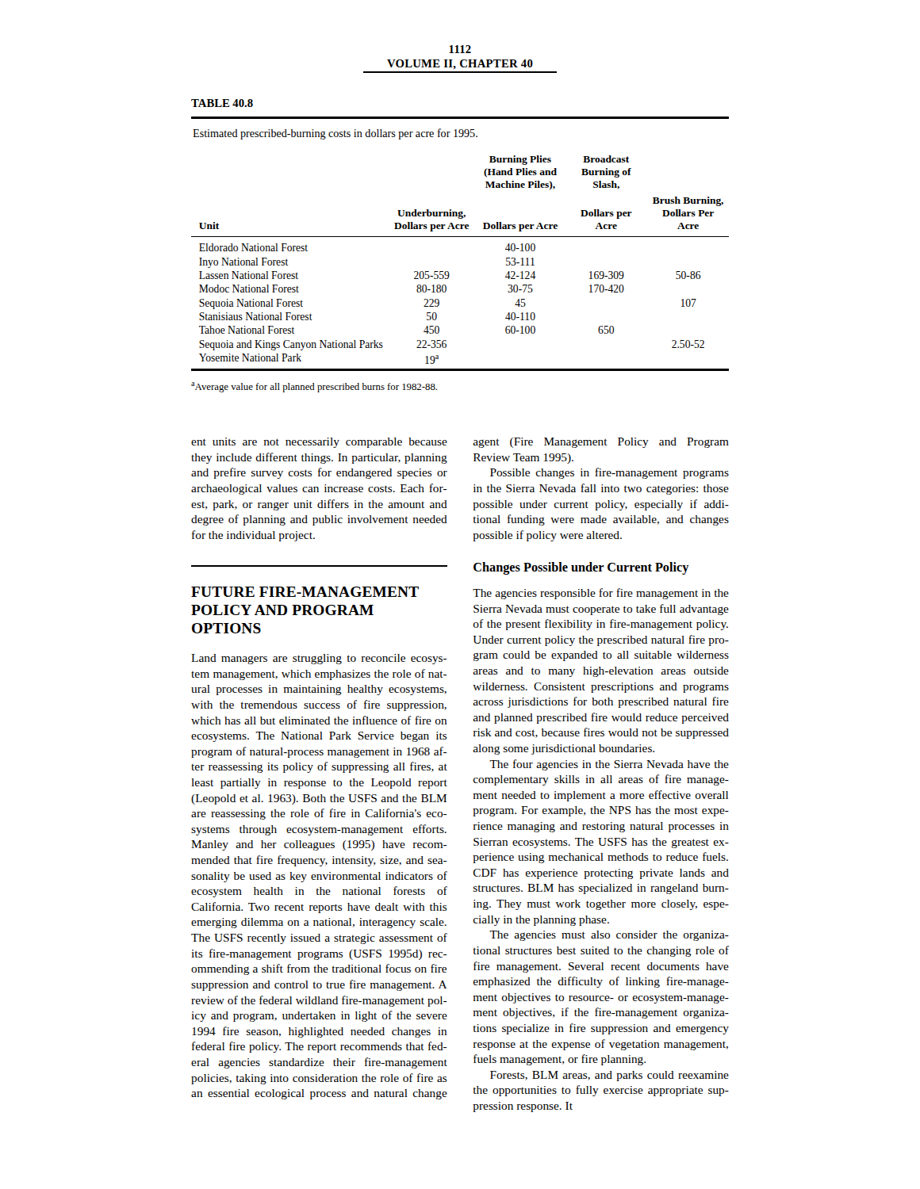1112 VOLUME II, CHAPTER 40
TABLE 40.8
Estimated prescribed-burning costs in dollars per acre for 1995.
| | | Burning Plies (Hand Plies and Machine Piles), | Broadcast Burning of Slash, | |
| --- | --- | --- | --- | --- |
| Unit | Underburning, Dollars per Acre | Dollars per Acre | Dollars per Acre | Brush Burning, Dollars Per Acre |
| Eldorado National Forest | | 40-100 | | |
| Inyo National Forest | | 53-111 | | |
| Lassen National Forest | 205-559 | 42-124 | 169-309 | 50-86 |
| Modoc National Forest | 80-180 | 30-75 | 170-420 | |
| Sequoia National Forest | 229 | 45 | | 107 |
| Stanisiaus National Forest | 50 | 40-110 | | |
| Tahoe National Forest | 450 | 60-100 | 650 | |
| Sequoia and Kings Canyon National Parks | 22-356 | | | 2.50-52 |
| Yosemite National Park | 19 a | | | |
aAverage value for all planned prescribed burns for 1982-88.
ent units are not necessarily comparable because they include different things. In particular, planning and prefire survey costs for endangered species or archaeological values can increase costs. Each forest, park, or ranger unit differs in the amount and degree of planning and public involvement needed for the individual project.
FUTURE FIRE-MANAGEMENT
POLICY AND PROGRAM OPTIONS
Land managers are struggling to reconcile ecosystem management, which emphasizes the role of natural processes in maintaining healthy ecosystems, with the tremendous success of fire suppression, which has all but eliminated the influence of fire on ecosystems. The National Park Service began its program of natural-process management in 1968 after reassessing its policy of suppressing all fires, at least partially in response to the Leopold report (Leopold et al. 1963). Both the USFS and the BLM are reassessing the role of fire in California's ecosystems through ecosystem-management efforts. Manley and her colleagues (1995) have recommended that fire frequency, intensity, size, and seasonality be used as key environmental indicators of ecosystem health in the national forests of California. Two recent reports have dealt with this emerging dilemma on a national, interagency scale. The USFS recently issued a strategic assessment of its fire-management programs (USFS 1995d) recommending a shift from the traditional focus on fire suppression and control to true fire management. A review of the federal wildland fire-management policy and program, undertaken in light of the severe 1994 fire season, highlighted needed changes in federal fire policy. The report recommends that federal agencies standardize their fire-management policies, taking into consideration the role of fire as an essential ecological process and natural change agent (Fire Management Policy and Program Review Team 1995).
Possible changes in fire-management programs in the Sierra Nevada fall into two categories: those possible under current policy, especially if additional funding were made available, and changes possible if policy were altered.
Changes Possible under Current Policy
The agencies responsible for fire management in the Sierra Nevada must cooperate to take full advantage of the present flexibility in fire-management policy. Under current policy the prescribed natural fire program could be expanded to all suitable wilderness areas and to many high-elevation areas outside wilderness. Consistent prescriptions and programs across jurisdictions for both prescribed natural fire and planned prescribed fire would reduce perceived risk and cost, because fires would not be suppressed along some jurisdictional boundaries.
The four agencies in the Sierra Nevada have the complementary skills in all areas of fire management needed to implement a more effective overall program. For example, the NPS has the most experience managing and restoring natural processes in Sierran ecosystems. The USFS has the greatest experience using mechanical methods to reduce fuels. CDF has experience protecting private lands and structures. BLM has specialized in rangeland burning. They must work together more closely, especially in the planning phase.
The agencies must also consider the organizational structures best suited to the changing role of fire management. Several recent documents have emphasized the difficulty of linking fire-management objectives to resource- or ecosystem-management objectives, if the fire-management organizations specialize in fire suppression and emergency response at the expense of vegetation management, fuels management, or fire planning.
Forests, BLM areas, and parks could reexamine the opportunities to fully exercise appropriate suppression response. It